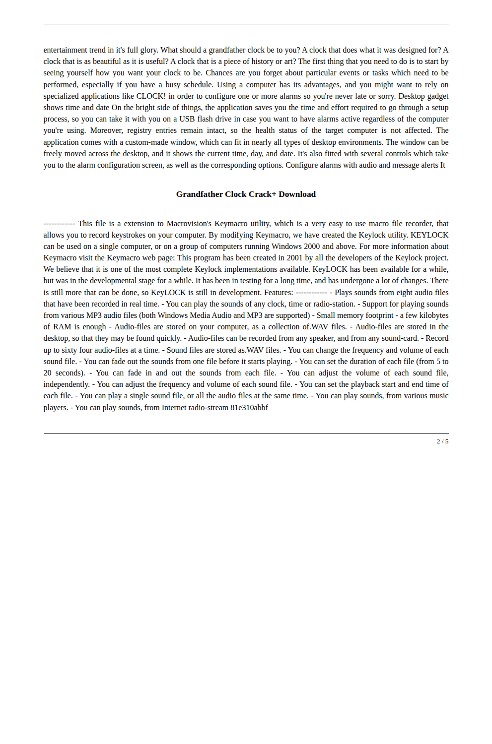entertainment trend in it's full glory. What should a grandfather clock be to you? A clock that does what it was designed for? A clock that is as beautiful as it is useful? A clock that is a piece of history or art? The first thing that you need to do is to start by seeing yourself how you want your clock to be. Chances are you forget about particular events or tasks which need to be performed, especially if you have a busy schedule. Using a computer has its advantages, and you might want to rely on specialized applications like CLOCK! in order to configure one or more alarms so you're never late or sorry. Desktop gadget shows time and date On the bright side of things, the application saves you the time and effort required to go through a setup process, so you can take it with you on a USB flash drive in case you want to have alarms active regardless of the computer you're using. Moreover, registry entries remain intact, so the health status of the target computer is not affected. The application comes with a custom-made window, which can fit in nearly all types of desktop environments. The window can be freely moved across the desktop, and it shows the current time, day, and date. It's also fitted with several controls which take you to the alarm configuration screen, as well as the corresponding options. Configure alarms with audio and message alerts It
Grandfather Clock Crack+ Download
------------ This file is a extension to Macrovision's Keymacro utility, which is a very easy to use macro file recorder, that allows you to record keystrokes on your computer. By modifying Keymacro, we have created the Keylock utility. KEYLOCK can be used on a single computer, or on a group of computers running Windows 2000 and above. For more information about Keymacro visit the Keymacro web page: This program has been created in 2001 by all the developers of the Keylock project. We believe that it is one of the most complete Keylock implementations available. KeyLOCK has been available for a while, but was in the developmental stage for a while. It has been in testing for a long time, and has undergone a lot of changes. There is still more that can be done, so KeyLOCK is still in development. Features: ------------ - Plays sounds from eight audio files that have been recorded in real time. - You can play the sounds of any clock, time or radio-station. - Support for playing sounds from various MP3 audio files (both Windows Media Audio and MP3 are supported) - Small memory footprint - a few kilobytes of RAM is enough - Audio-files are stored on your computer, as a collection of.WAV files. - Audio-files are stored in the desktop, so that they may be found quickly. - Audio-files can be recorded from any speaker, and from any sound-card. - Record up to sixty four audio-files at a time. - Sound files are stored as.WAV files. - You can change the frequency and volume of each sound file. - You can fade out the sounds from one file before it starts playing. - You can set the duration of each file (from 5 to 20 seconds). - You can fade in and out the sounds from each file. - You can adjust the volume of each sound file, independently. - You can adjust the frequency and volume of each sound file. - You can set the playback start and end time of each file. - You can play a single sound file, or all the audio files at the same time. - You can play sounds, from various music players. - You can play sounds, from Internet radio-stream 81e310abbf
2 / 5